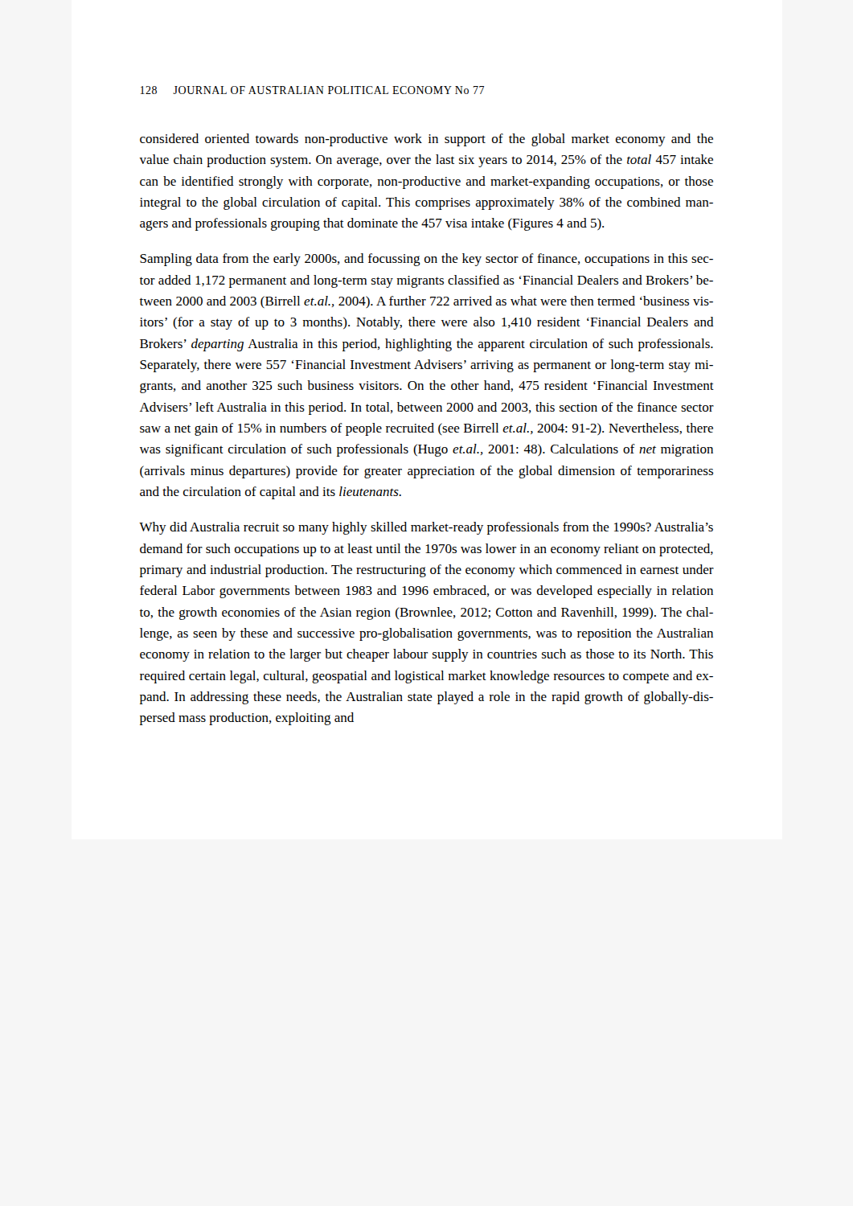128 JOURNAL OF AUSTRALIAN POLITICAL ECONOMY No 77
considered oriented towards non-productive work in support of the global market economy and the value chain production system. On average, over the last six years to 2014, 25% of the total 457 intake can be identified strongly with corporate, non-productive and market-expanding occupations, or those integral to the global circulation of capital. This comprises approximately 38% of the combined managers and professionals grouping that dominate the 457 visa intake (Figures 4 and 5).
Sampling data from the early 2000s, and focussing on the key sector of finance, occupations in this sector added 1,172 permanent and long-term stay migrants classified as ‘Financial Dealers and Brokers’ between 2000 and 2003 (Birrell et.al., 2004). A further 722 arrived as what were then termed ‘business visitors’ (for a stay of up to 3 months). Notably, there were also 1,410 resident ‘Financial Dealers and Brokers’ departing Australia in this period, highlighting the apparent circulation of such professionals. Separately, there were 557 ‘Financial Investment Advisers’ arriving as permanent or long-term stay migrants, and another 325 such business visitors. On the other hand, 475 resident ‘Financial Investment Advisers’ left Australia in this period. In total, between 2000 and 2003, this section of the finance sector saw a net gain of 15% in numbers of people recruited (see Birrell et.al., 2004: 91-2). Nevertheless, there was significant circulation of such professionals (Hugo et.al., 2001: 48). Calculations of net migration (arrivals minus departures) provide for greater appreciation of the global dimension of temporariness and the circulation of capital and its lieutenants.
Why did Australia recruit so many highly skilled market-ready professionals from the 1990s? Australia’s demand for such occupations up to at least until the 1970s was lower in an economy reliant on protected, primary and industrial production. The restructuring of the economy which commenced in earnest under federal Labor governments between 1983 and 1996 embraced, or was developed especially in relation to, the growth economies of the Asian region (Brownlee, 2012; Cotton and Ravenhill, 1999). The challenge, as seen by these and successive pro-globalisation governments, was to reposition the Australian economy in relation to the larger but cheaper labour supply in countries such as those to its North. This required certain legal, cultural, geospatial and logistical market knowledge resources to compete and expand. In addressing these needs, the Australian state played a role in the rapid growth of globally-dispersed mass production, exploiting and